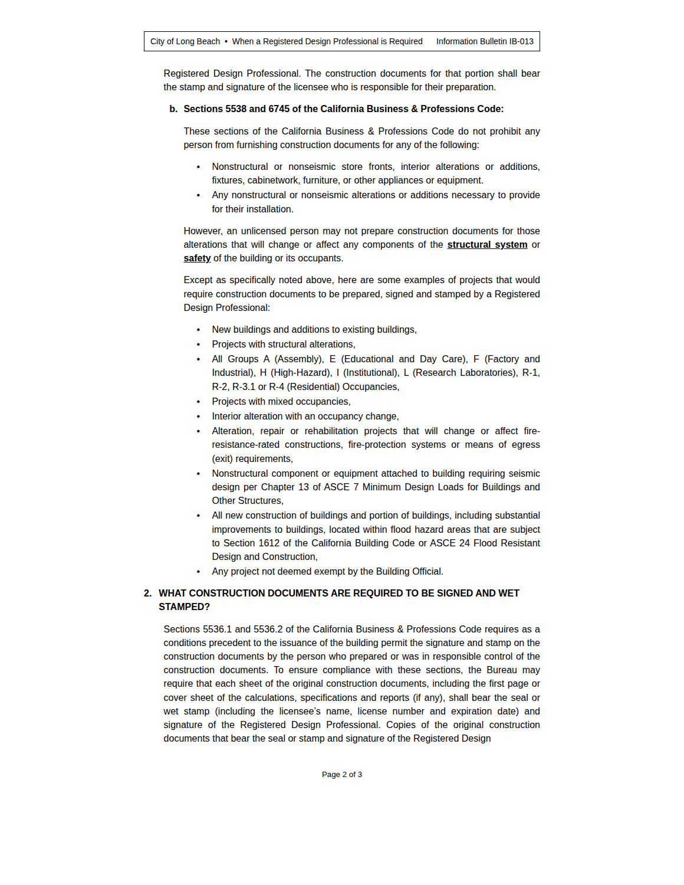City of Long Beach • When a Registered Design Professional is Required Information Bulletin IB-013
Registered Design Professional. The construction documents for that portion shall bear the stamp and signature of the licensee who is responsible for their preparation.
b.
Sections 5538 and 6745 of the California Business & Professions Code:
These sections of the California Business & Professions Code do not prohibit any person from furnishing construction documents for any of the following:
Nonstructural or nonseismic store fronts, interior alterations or additions, fixtures, cabinetwork, furniture, or other appliances or equipment.
Any nonstructural or nonseismic alterations or additions necessary to provide for their installation.
However, an unlicensed person may not prepare construction documents for those alterations that will change or affect any components of the structural system or safety of the building or its occupants.
Except as specifically noted above, here are some examples of projects that would require construction documents to be prepared, signed and stamped by a Registered Design Professional:
New buildings and additions to existing buildings,
Projects with structural alterations,
All Groups A (Assembly), E (Educational and Day Care), F (Factory and Industrial), H (High-Hazard), I (Institutional), L (Research Laboratories), R-1, R-2, R-3.1 or R-4 (Residential) Occupancies,
Projects with mixed occupancies,
Interior alteration with an occupancy change,
Alteration, repair or rehabilitation projects that will change or affect fire-resistance-rated constructions, fire-protection systems or means of egress (exit) requirements,
Nonstructural component or equipment attached to building requiring seismic design per Chapter 13 of ASCE 7 Minimum Design Loads for Buildings and Other Structures,
All new construction of buildings and portion of buildings, including substantial improvements to buildings, located within flood hazard areas that are subject to Section 1612 of the California Building Code or ASCE 24 Flood Resistant Design and Construction,
Any project not deemed exempt by the Building Official.
2.
WHAT CONSTRUCTION DOCUMENTS ARE REQUIRED TO BE SIGNED AND WET STAMPED?
Sections 5536.1 and 5536.2 of the California Business & Professions Code requires as a conditions precedent to the issuance of the building permit the signature and stamp on the construction documents by the person who prepared or was in responsible control of the construction documents. To ensure compliance with these sections, the Bureau may require that each sheet of the original construction documents, including the first page or cover sheet of the calculations, specifications and reports (if any), shall bear the seal or wet stamp (including the licensee’s name, license number and expiration date) and signature of the Registered Design Professional. Copies of the original construction documents that bear the seal or stamp and signature of the Registered Design
Page 2 of 3